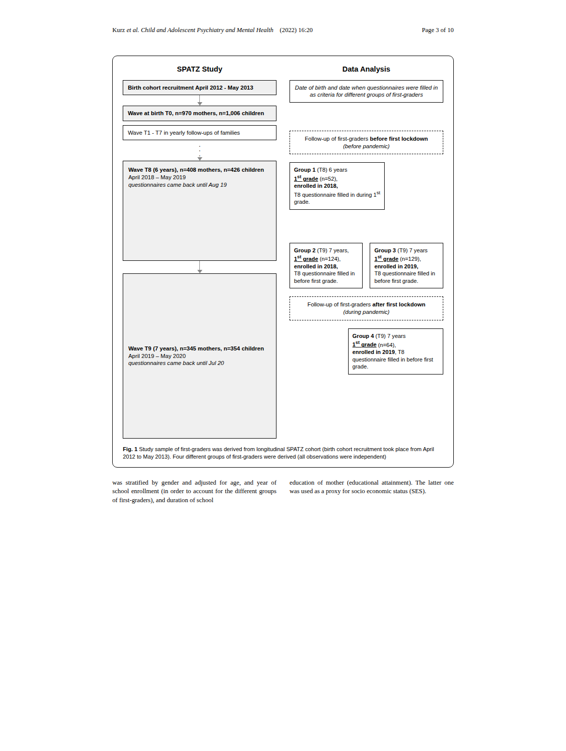Kurz et al. Child and Adolescent Psychiatry and Mental Health (2022) 16:20
Page 3 of 10
SPATZ Study
Data Analysis
Birth cohort recruitment April 2012 - May 2013
Wave at birth T0, n=970 mothers, n=1,006 children
Wave T1 - T7 in yearly follow-ups of families
.
.
.
Wave T8 (6 years), n=408 mothers, n=426 children
April 2018 – May 2019
questionnaires came back until Aug 19
Wave T9 (7 years), n=345 mothers, n=354 children
April 2019 – May 2020
questionnaires came back until Jul 20
Date of birth and date when questionnaires were filled in as criteria for different groups of first-graders
Follow-up of first-graders before first lockdown
(before pandemic)
Group 1 (T8) 6 years
1st grade (n=52),
enrolled in 2018,
T8 questionnaire filled in during 1st grade.
Group 2 (T9) 7 years,
1st grade (n=124),
enrolled in 2018,
T8 questionnaire filled in before first grade.
Group 3 (T9) 7 years
1st grade (n=129),
enrolled in 2019,
T8 questionnaire filled in before first grade.
Follow-up of first-graders after first lockdown
(during pandemic)
Group 4 (T9) 7 years
1st grade (n=64),
enrolled in 2019, T8 questionnaire filled in before first grade.
Fig. 1 Study sample of first-graders was derived from longitudinal SPATZ cohort (birth cohort recruitment took place from April 2012 to May 2013). Four different groups of first-graders were derived (all observations were independent)
was stratified by gender and adjusted for age, and year of school enrollment (in order to account for the different groups of first-graders), and duration of school
education of mother (educational attainment). The latter one was used as a proxy for socio economic status (SES).